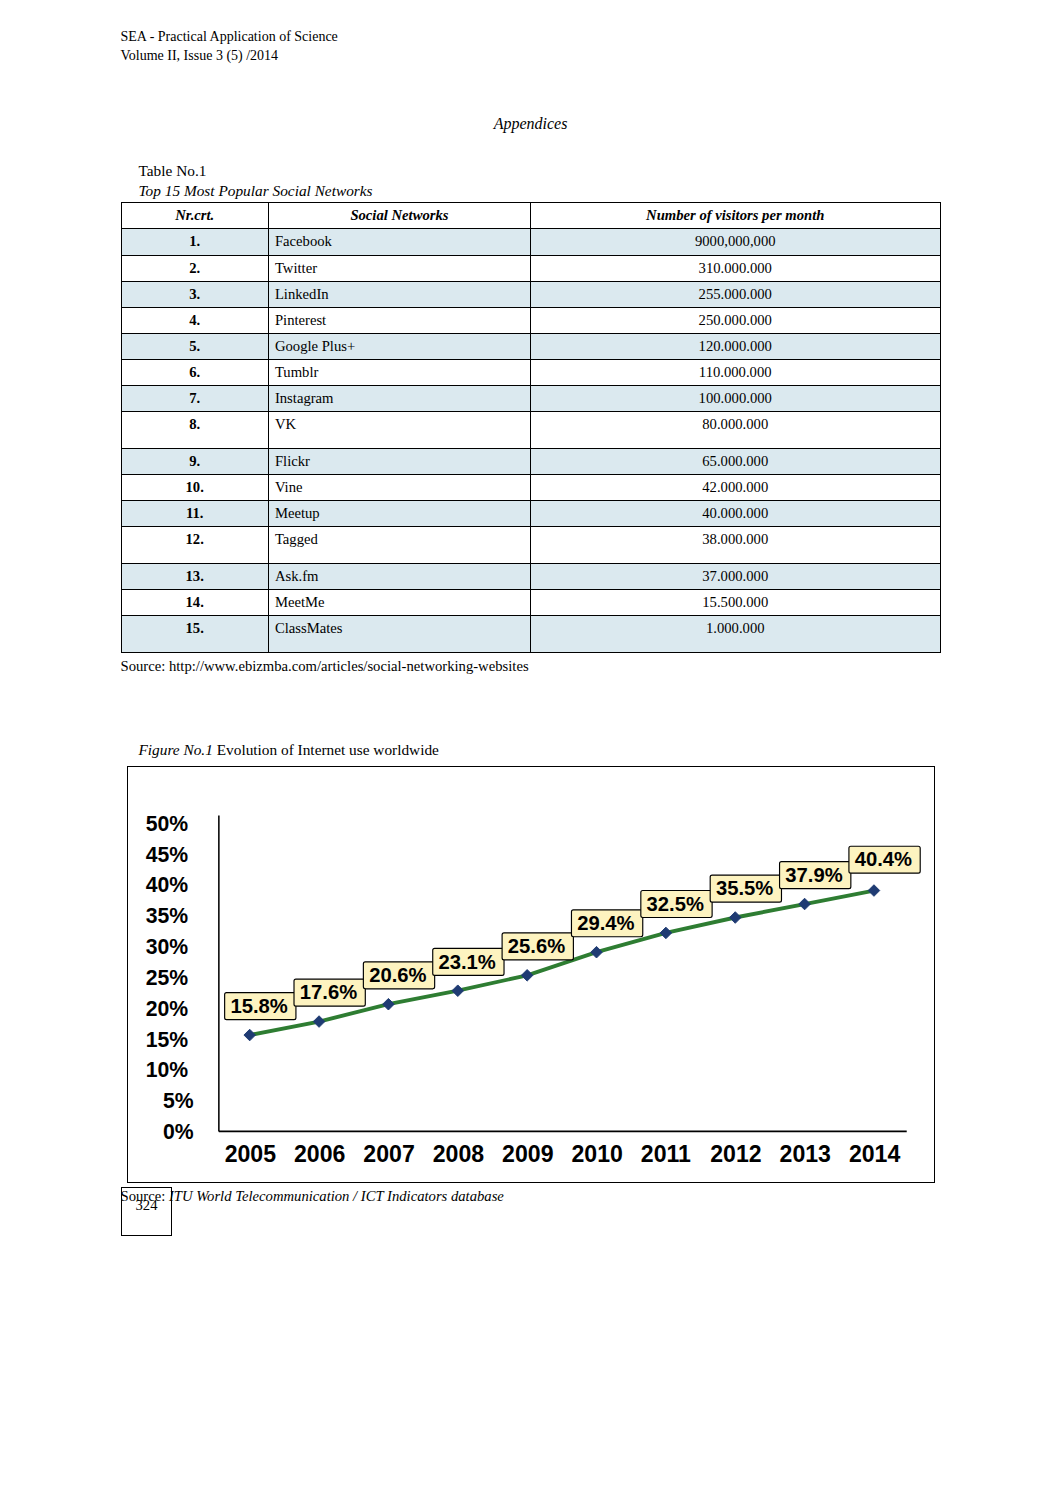SEA - Practical Application of Science
Volume II, Issue 3 (5) /2014
Appendices
Table No.1 Top 15 Most Popular Social Networks
| Nr.crt. | Social Networks | Number of visitors per month |
| --- | --- | --- |
| 1. | Facebook | 9000,000,000 |
| 2. | Twitter | 310.000.000 |
| 3. | LinkedIn | 255.000.000 |
| 4. | Pinterest | 250.000.000 |
| 5. | Google Plus+ | 120.000.000 |
| 6. | Tumblr | 110.000.000 |
| 7. | Instagram | 100.000.000 |
| 8. | VK | 80.000.000 |
| 9. | Flickr | 65.000.000 |
| 10. | Vine | 42.000.000 |
| 11. | Meetup | 40.000.000 |
| 12. | Tagged | 38.000.000 |
| 13. | Ask.fm | 37.000.000 |
| 14. | MeetMe | 15.500.000 |
| 15. | ClassMates | 1.000.000 |
Source: http://www.ebizmba.com/articles/social-networking-websites
Figure No.1 Evolution of Internet use worldwide
50% 45% 40% 35% 30% 25% 20% 15% 10% 5% 0% 15.8% 17.6% 20.6% 23.1% 25.6% 29.4% 32.5% 35.5% 37.9% 40.4% 2005 2006 2007 2008 2009 2010 2011 2012 2013 2014
Source: ITU World Telecommunication / ICT Indicators database
324